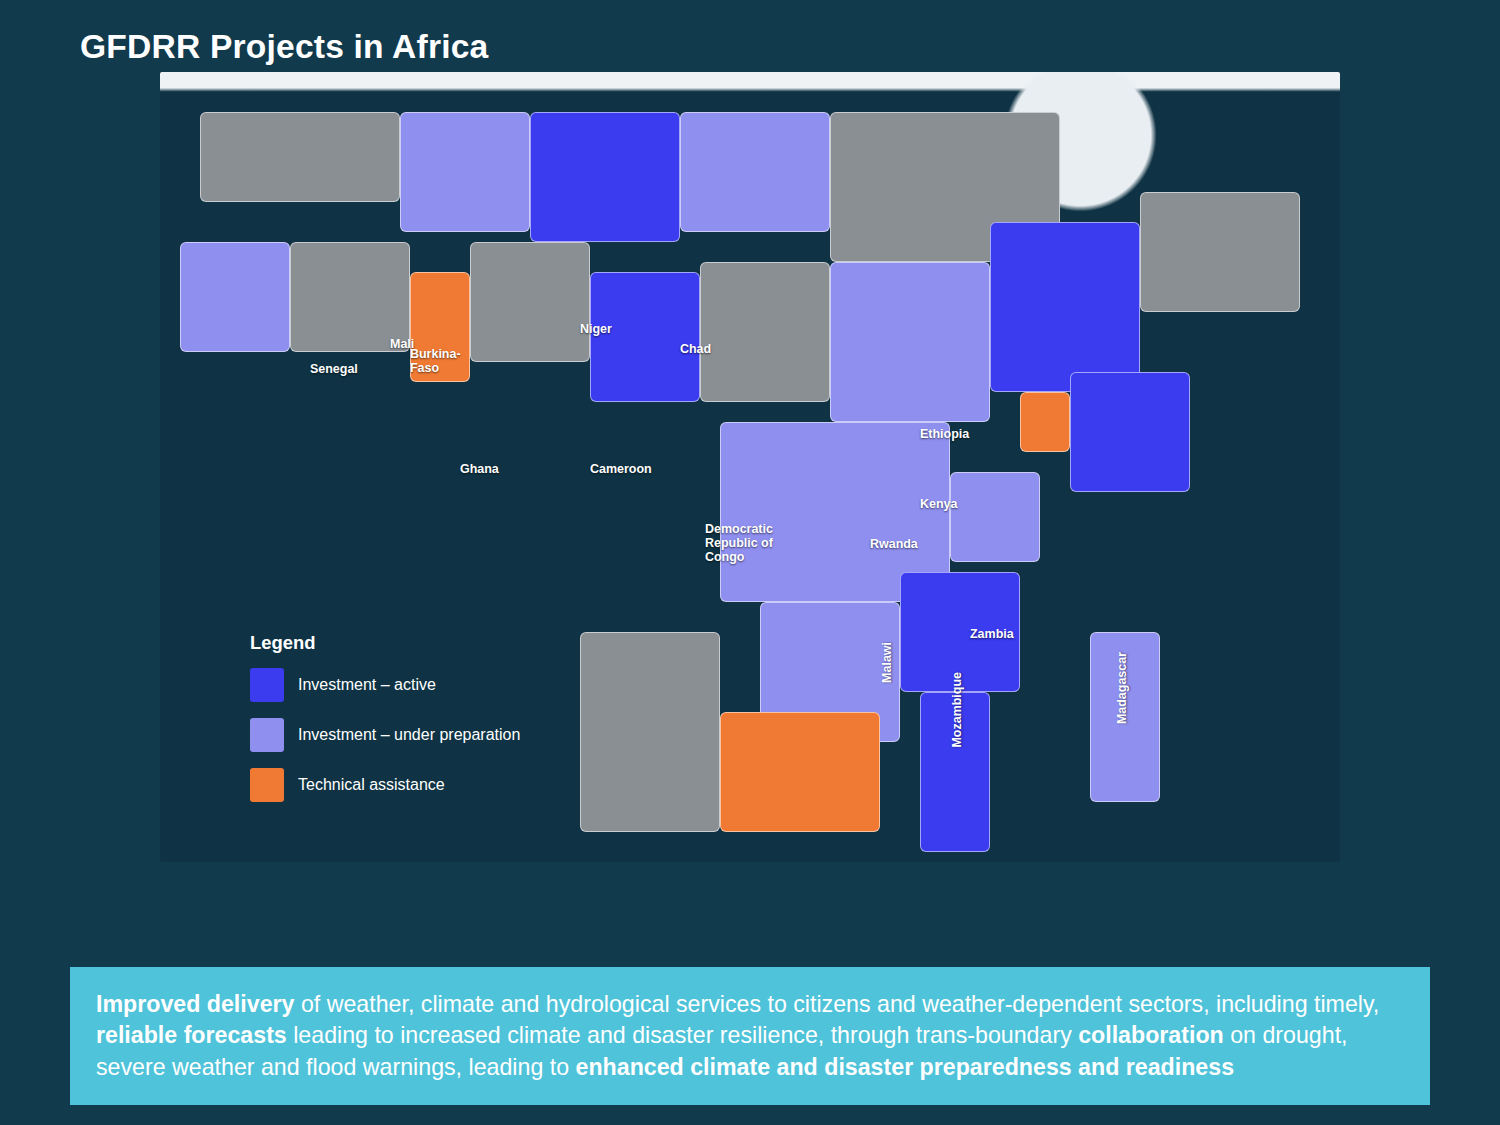GFDRR Projects in Africa
Senegal Mali Burkina-
Faso Niger Chad Ghana Cameroon Ethiopia Kenya Democratic
Republic of
Congo Rwanda Zambia Malawi Mozambique Madagascar
Legend
Investment – active
Investment – under preparation
Technical assistance
Improved delivery of weather, climate and hydrological services to citizens and weather-dependent sectors, including timely, reliable forecasts leading to increased climate and disaster resilience, through trans-boundary collaboration on drought, severe weather and flood warnings, leading to enhanced climate and disaster preparedness and readiness